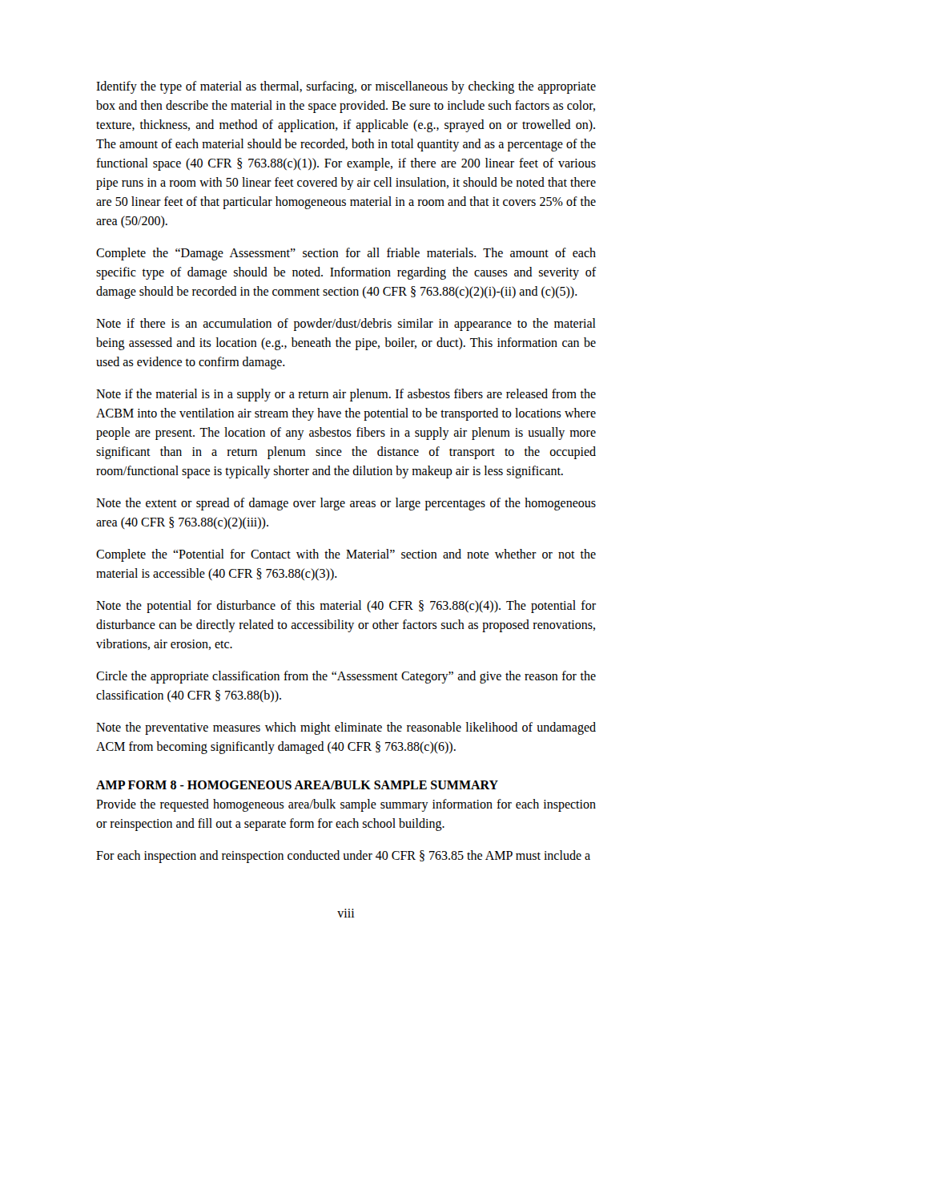Identify the type of material as thermal, surfacing, or miscellaneous by checking the appropriate box and then describe the material in the space provided. Be sure to include such factors as color, texture, thickness, and method of application, if applicable (e.g., sprayed on or trowelled on). The amount of each material should be recorded, both in total quantity and as a percentage of the functional space (40 CFR § 763.88(c)(1)). For example, if there are 200 linear feet of various pipe runs in a room with 50 linear feet covered by air cell insulation, it should be noted that there are 50 linear feet of that particular homogeneous material in a room and that it covers 25% of the area (50/200).
Complete the “Damage Assessment” section for all friable materials. The amount of each specific type of damage should be noted. Information regarding the causes and severity of damage should be recorded in the comment section (40 CFR § 763.88(c)(2)(i)-(ii) and (c)(5)).
Note if there is an accumulation of powder/dust/debris similar in appearance to the material being assessed and its location (e.g., beneath the pipe, boiler, or duct). This information can be used as evidence to confirm damage.
Note if the material is in a supply or a return air plenum. If asbestos fibers are released from the ACBM into the ventilation air stream they have the potential to be transported to locations where people are present. The location of any asbestos fibers in a supply air plenum is usually more significant than in a return plenum since the distance of transport to the occupied room/functional space is typically shorter and the dilution by makeup air is less significant.
Note the extent or spread of damage over large areas or large percentages of the homogeneous area (40 CFR § 763.88(c)(2)(iii)).
Complete the “Potential for Contact with the Material” section and note whether or not the material is accessible (40 CFR § 763.88(c)(3)).
Note the potential for disturbance of this material (40 CFR § 763.88(c)(4)). The potential for disturbance can be directly related to accessibility or other factors such as proposed renovations, vibrations, air erosion, etc.
Circle the appropriate classification from the “Assessment Category” and give the reason for the classification (40 CFR § 763.88(b)).
Note the preventative measures which might eliminate the reasonable likelihood of undamaged ACM from becoming significantly damaged (40 CFR § 763.88(c)(6)).
AMP Form 8 - Homogeneous Area/Bulk Sample Summary
Provide the requested homogeneous area/bulk sample summary information for each inspection or reinspection and fill out a separate form for each school building.
For each inspection and reinspection conducted under 40 CFR § 763.85 the AMP must include a
viii